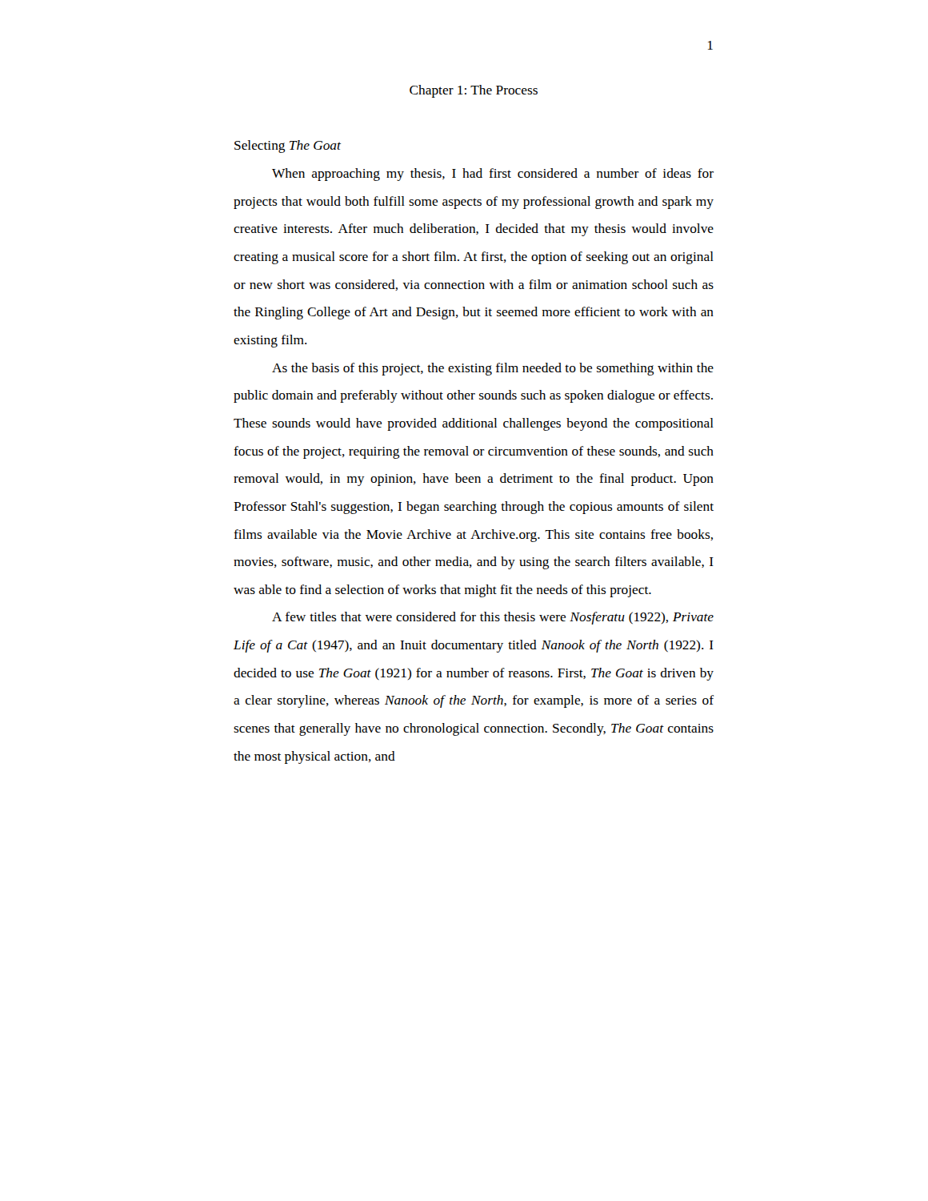1
Chapter 1: The Process
Selecting The Goat
When approaching my thesis, I had first considered a number of ideas for projects that would both fulfill some aspects of my professional growth and spark my creative interests. After much deliberation, I decided that my thesis would involve creating a musical score for a short film. At first, the option of seeking out an original or new short was considered, via connection with a film or animation school such as the Ringling College of Art and Design, but it seemed more efficient to work with an existing film.
As the basis of this project, the existing film needed to be something within the public domain and preferably without other sounds such as spoken dialogue or effects. These sounds would have provided additional challenges beyond the compositional focus of the project, requiring the removal or circumvention of these sounds, and such removal would, in my opinion, have been a detriment to the final product. Upon Professor Stahl's suggestion, I began searching through the copious amounts of silent films available via the Movie Archive at Archive.org. This site contains free books, movies, software, music, and other media, and by using the search filters available, I was able to find a selection of works that might fit the needs of this project.
A few titles that were considered for this thesis were Nosferatu (1922), Private Life of a Cat (1947), and an Inuit documentary titled Nanook of the North (1922). I decided to use The Goat (1921) for a number of reasons. First, The Goat is driven by a clear storyline, whereas Nanook of the North, for example, is more of a series of scenes that generally have no chronological connection. Secondly, The Goat contains the most physical action, and